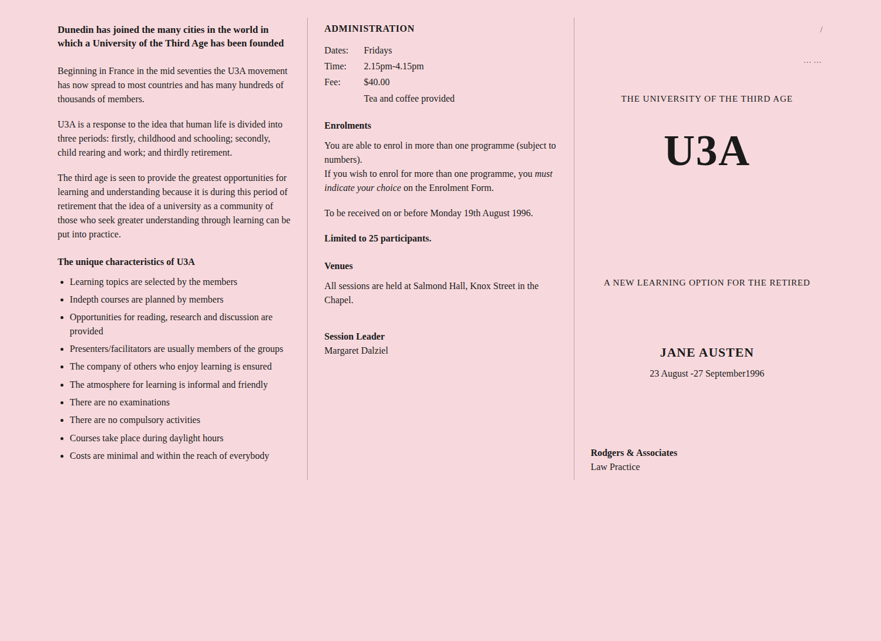Dunedin has joined the many cities in the world in which a University of the Third Age has been founded
Beginning in France in the mid seventies the U3A movement has now spread to most countries and has many hundreds of thousands of members.
U3A is a response to the idea that human life is divided into three periods: firstly, childhood and schooling; secondly, child rearing and work; and thirdly retirement.
The third age is seen to provide the greatest opportunities for learning and understanding because it is during this period of retirement that the idea of a university as a community of those who seek greater understanding through learning can be put into practice.
The unique characteristics of U3A
Learning topics are selected by the members
Indepth courses are planned by members
Opportunities for reading, research and discussion are provided
Presenters/facilitators are usually members of the groups
The company of others who enjoy learning is ensured
The atmosphere for learning is informal and friendly
There are no examinations
There are no compulsory activities
Courses take place during daylight hours
Costs are minimal and within the reach of everybody
ADMINISTRATION
Dates: Fridays
Time: 2.15pm-4.15pm
Fee:$40.00
Tea and coffee provided
Enrolments
You are able to enrol in more than one programme (subject to numbers).
If you wish to enrol for more than one programme, you must indicate your choice on the Enrolment Form.
To be received on or before Monday 19th August 1996.
Limited to 25 participants.
Venues
All sessions are held at Salmond Hall, Knox Street in the Chapel.
Session Leader
Margaret Dalziel
/
……
THE UNIVERSITY OF THE THIRD AGE
U3A
A NEW LEARNING OPTION FOR THE RETIRED
JANE AUSTEN
23 August -27 September1996
Rodgers & Associates
Law Practice